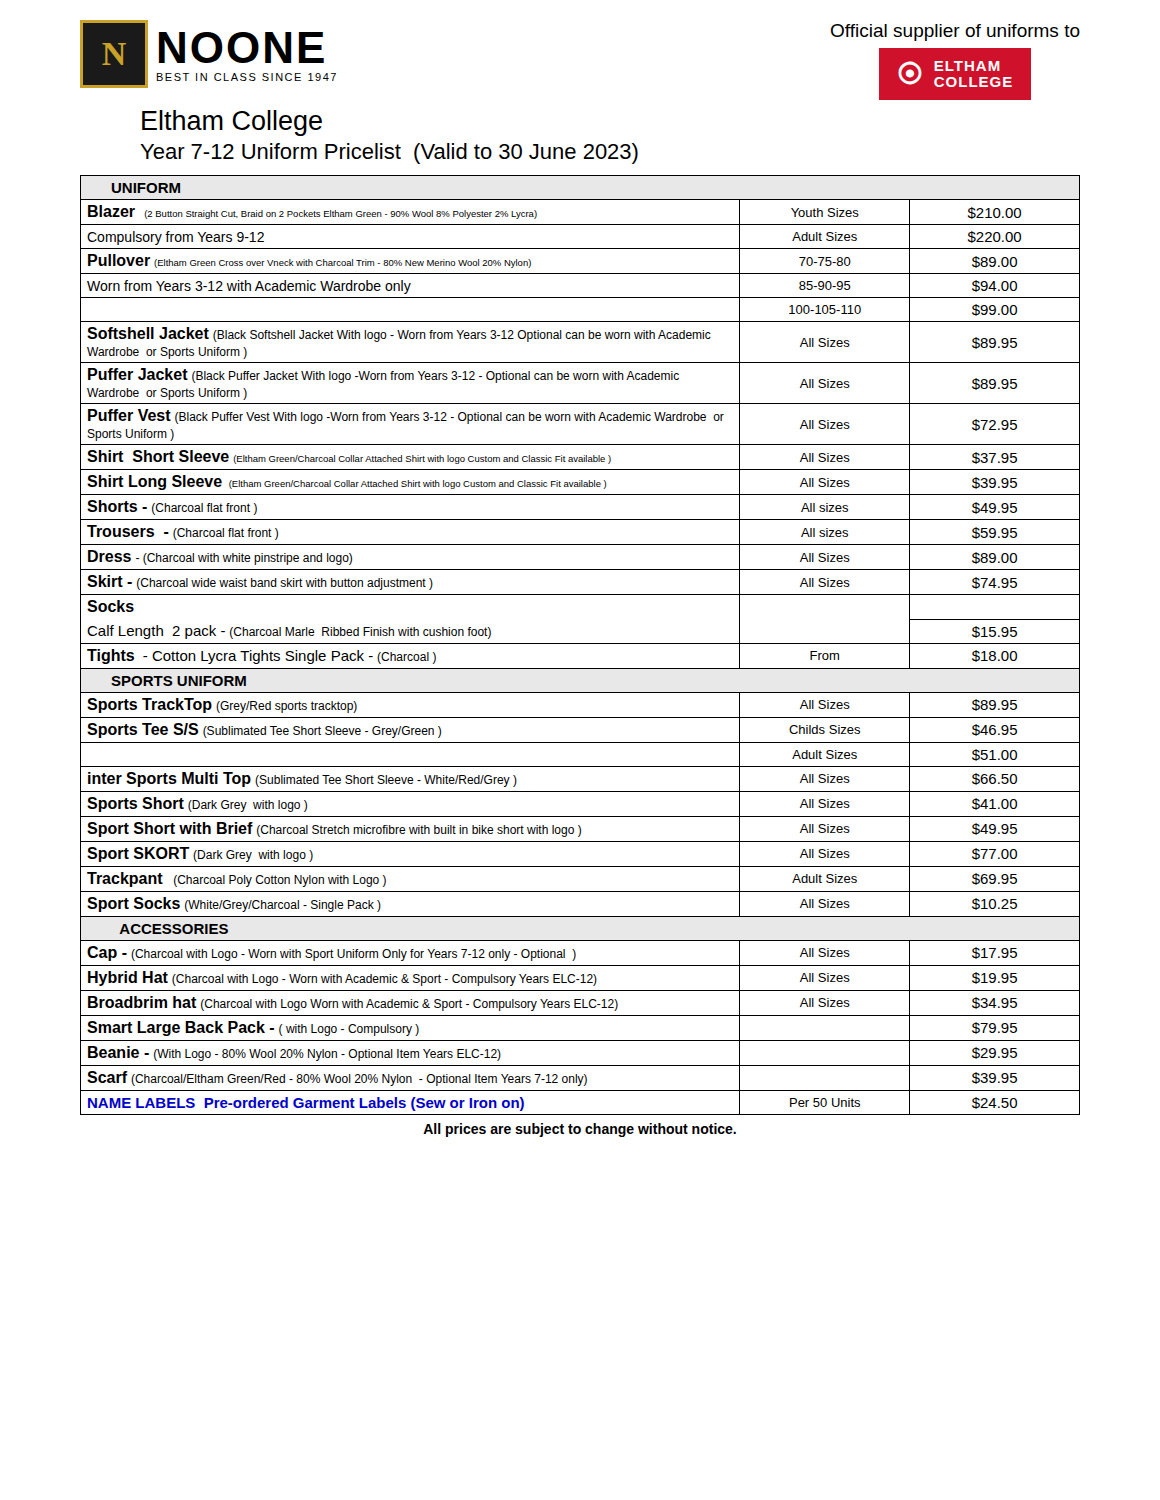N
NOONE
BEST IN CLASS SINCE 1947
Official supplier of uniforms to
⦿ ELTHAM
COLLEGE
Eltham College
Year 7-12 Uniform Pricelist (Valid to 30 June 2023)
| UNIFORM |
| Blazer (2 Button Straight Cut, Braid on 2 Pockets Eltham Green - 90% Wool 8% Polyester 2% Lycra) | Youth Sizes | $210.00 |
| Compulsory from Years 9-12 | Adult Sizes | $220.00 |
| Pullover (Eltham Green Cross over Vneck with Charcoal Trim - 80% New Merino Wool 20% Nylon) | 70-75-80 | $89.00 |
| Worn from Years 3-12 with Academic Wardrobe only | 85-90-95 | $94.00 |
| | 100-105-110 | $99.00 |
| Softshell Jacket (Black Softshell Jacket With logo - Worn from Years 3-12 Optional can be worn with Academic Wardrobe or Sports Uniform ) | All Sizes | $89.95 |
| Puffer Jacket (Black Puffer Jacket With logo -Worn from Years 3-12 - Optional can be worn with Academic Wardrobe or Sports Uniform ) | All Sizes | $89.95 |
| Puffer Vest (Black Puffer Vest With logo -Worn from Years 3-12 - Optional can be worn with Academic Wardrobe or Sports Uniform ) | All Sizes | $72.95 |
| Shirt Short Sleeve (Eltham Green/Charcoal Collar Attached Shirt with logo Custom and Classic Fit available ) | All Sizes | $37.95 |
| Shirt Long Sleeve (Eltham Green/Charcoal Collar Attached Shirt with logo Custom and Classic Fit available ) | All Sizes | $39.95 |
| Shorts - (Charcoal flat front ) | All sizes | $49.95 |
| Trousers - (Charcoal flat front ) | All sizes | $59.95 |
| Dress - (Charcoal with white pinstripe and logo) | All Sizes | $89.00 |
| Skirt - (Charcoal wide waist band skirt with button adjustment ) | All Sizes | $74.95 |
| Socks | | |
| Calf Length 2 pack - (Charcoal Marle Ribbed Finish with cushion foot) | | $15.95 |
| Tights - Cotton Lycra Tights Single Pack - (Charcoal ) | From | $18.00 |
| SPORTS UNIFORM |
| Sports TrackTop (Grey/Red sports tracktop) | All Sizes | $89.95 |
| Sports Tee S/S (Sublimated Tee Short Sleeve - Grey/Green ) | Childs Sizes | $46.95 |
| | Adult Sizes | $51.00 |
| inter Sports Multi Top (Sublimated Tee Short Sleeve - White/Red/Grey ) | All Sizes | $66.50 |
| Sports Short (Dark Grey with logo ) | All Sizes | $41.00 |
| Sport Short with Brief (Charcoal Stretch microfibre with built in bike short with logo ) | All Sizes | $49.95 |
| Sport SKORT (Dark Grey with logo ) | All Sizes | $77.00 |
| Trackpant (Charcoal Poly Cotton Nylon with Logo ) | Adult Sizes | $69.95 |
| Sport Socks (White/Grey/Charcoal - Single Pack ) | All Sizes | $10.25 |
| ACCESSORIES |
| Cap - (Charcoal with Logo - Worn with Sport Uniform Only for Years 7-12 only - Optional ) | All Sizes | $17.95 |
| Hybrid Hat (Charcoal with Logo - Worn with Academic & Sport - Compulsory Years ELC-12) | All Sizes | $19.95 |
| Broadbrim hat (Charcoal with Logo Worn with Academic & Sport - Compulsory Years ELC-12) | All Sizes | $34.95 |
| Smart Large Back Pack - ( with Logo - Compulsory ) | | $79.95 |
| Beanie - (With Logo - 80% Wool 20% Nylon - Optional Item Years ELC-12) | | $29.95 |
| Scarf (Charcoal/Eltham Green/Red - 80% Wool 20% Nylon - Optional Item Years 7-12 only) | | $39.95 |
| NAME LABELS Pre-ordered Garment Labels (Sew or Iron on) | Per 50 Units | $24.50 |
All prices are subject to change without notice.